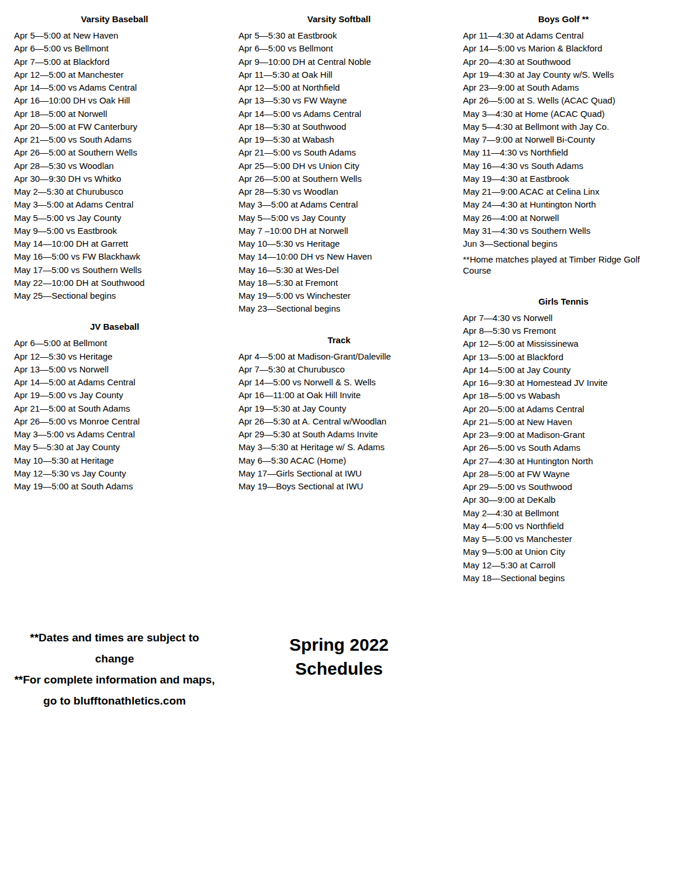Varsity Baseball
Apr 5—5:00 at New Haven
Apr 6—5:00 vs Bellmont
Apr 7—5:00 at Blackford
Apr 12—5:00 at Manchester
Apr 14—5:00 vs Adams Central
Apr 16—10:00 DH vs Oak Hill
Apr 18—5:00 at Norwell
Apr 20—5:00 at FW Canterbury
Apr 21—5:00 vs South Adams
Apr 26—5:00 at Southern Wells
Apr 28—5:30 vs Woodlan
Apr 30—9:30 DH vs Whitko
May 2—5:30 at Churubusco
May 3—5:00 at Adams Central
May 5—5:00 vs Jay County
May 9—5:00 vs Eastbrook
May 14—10:00 DH at Garrett
May 16—5:00 vs FW Blackhawk
May 17—5:00 vs Southern Wells
May 22—10:00 DH at Southwood
May 25—Sectional begins
JV Baseball
Apr 6—5:00 at Bellmont
Apr 12—5:30 vs Heritage
Apr 13—5:00 vs Norwell
Apr 14—5:00 at Adams Central
Apr 19—5:00 vs Jay County
Apr 21—5:00 at South Adams
Apr 26—5:00 vs Monroe Central
May 3—5:00 vs Adams Central
May 5—5:30 at Jay County
May 10—5:30 at Heritage
May 12—5:30 vs Jay County
May 19—5:00 at South Adams
Varsity Softball
Apr 5—5:30 at Eastbrook
Apr 6—5:00 vs Bellmont
Apr 9—10:00 DH at Central Noble
Apr 11—5:30 at Oak Hill
Apr 12—5:00 at Northfield
Apr 13—5:30 vs FW Wayne
Apr 14—5:00 vs Adams Central
Apr 18—5:30 at Southwood
Apr 19—5:30 at Wabash
Apr 21—5:00 vs South Adams
Apr 25—5:00 DH vs Union City
Apr 26—5:00 at Southern Wells
Apr 28—5:30 vs Woodlan
May 3—5:00 at Adams Central
May 5—5:00 vs Jay County
May 7 –10:00 DH at Norwell
May 10—5:30 vs Heritage
May 14—10:00 DH vs New Haven
May 16—5:30 at Wes-Del
May 18—5:30 at Fremont
May 19—5:00 vs Winchester
May 23—Sectional begins
Track
Apr 4—5:00 at Madison-Grant/Daleville
Apr 7—5:30 at Churubusco
Apr 14—5:00 vs Norwell & S. Wells
Apr 16—11:00 at Oak Hill Invite
Apr 19—5:30 at Jay County
Apr 26—5:30 at A. Central w/Woodlan
Apr 29—5:30 at South Adams Invite
May 3—5:30 at Heritage w/ S. Adams
May 6—5:30 ACAC (Home)
May 17—Girls Sectional at IWU
May 19—Boys Sectional at IWU
Boys Golf **
Apr 11—4:30 at Adams Central
Apr 14—5:00 vs Marion & Blackford
Apr 20—4:30 at Southwood
Apr 19—4:30 at Jay County w/S. Wells
Apr 23—9:00 at South Adams
Apr 26—5:00 at S. Wells (ACAC Quad)
May 3—4:30 at Home (ACAC Quad)
May 5—4:30 at Bellmont with Jay Co.
May 7—9:00 at Norwell Bi-County
May 11—4:30 vs Northfield
May 16—4:30 vs South Adams
May 19—4:30 at Eastbrook
May 21—9:00 ACAC at Celina Linx
May 24—4:30 at Huntington North
May 26—4:00 at Norwell
May 31—4:30 vs Southern Wells
Jun 3—Sectional begins
**Home matches played at Timber Ridge Golf Course
Girls Tennis
Apr 7—4:30 vs Norwell
Apr 8—5:30 vs Fremont
Apr 12—5:00 at Mississinewa
Apr 13—5:00 at Blackford
Apr 14—5:00 at Jay County
Apr 16—9:30 at Homestead JV Invite
Apr 18—5:00 vs Wabash
Apr 20—5:00 at Adams Central
Apr 21—5:00 at New Haven
Apr 23—9:00 at Madison-Grant
Apr 26—5:00 vs South Adams
Apr 27—4:30 at Huntington North
Apr 28—5:00 at FW Wayne
Apr 29—5:00 vs Southwood
Apr 30—9:00 at DeKalb
May 2—4:30 at Bellmont
May 4—5:00 vs Northfield
May 5—5:00 vs Manchester
May 9—5:00 at Union City
May 12—5:30 at Carroll
May 18—Sectional begins
**Dates and times are subject to change
**For complete information and maps, go to blufftonathletics.com
Spring 2022
Schedules